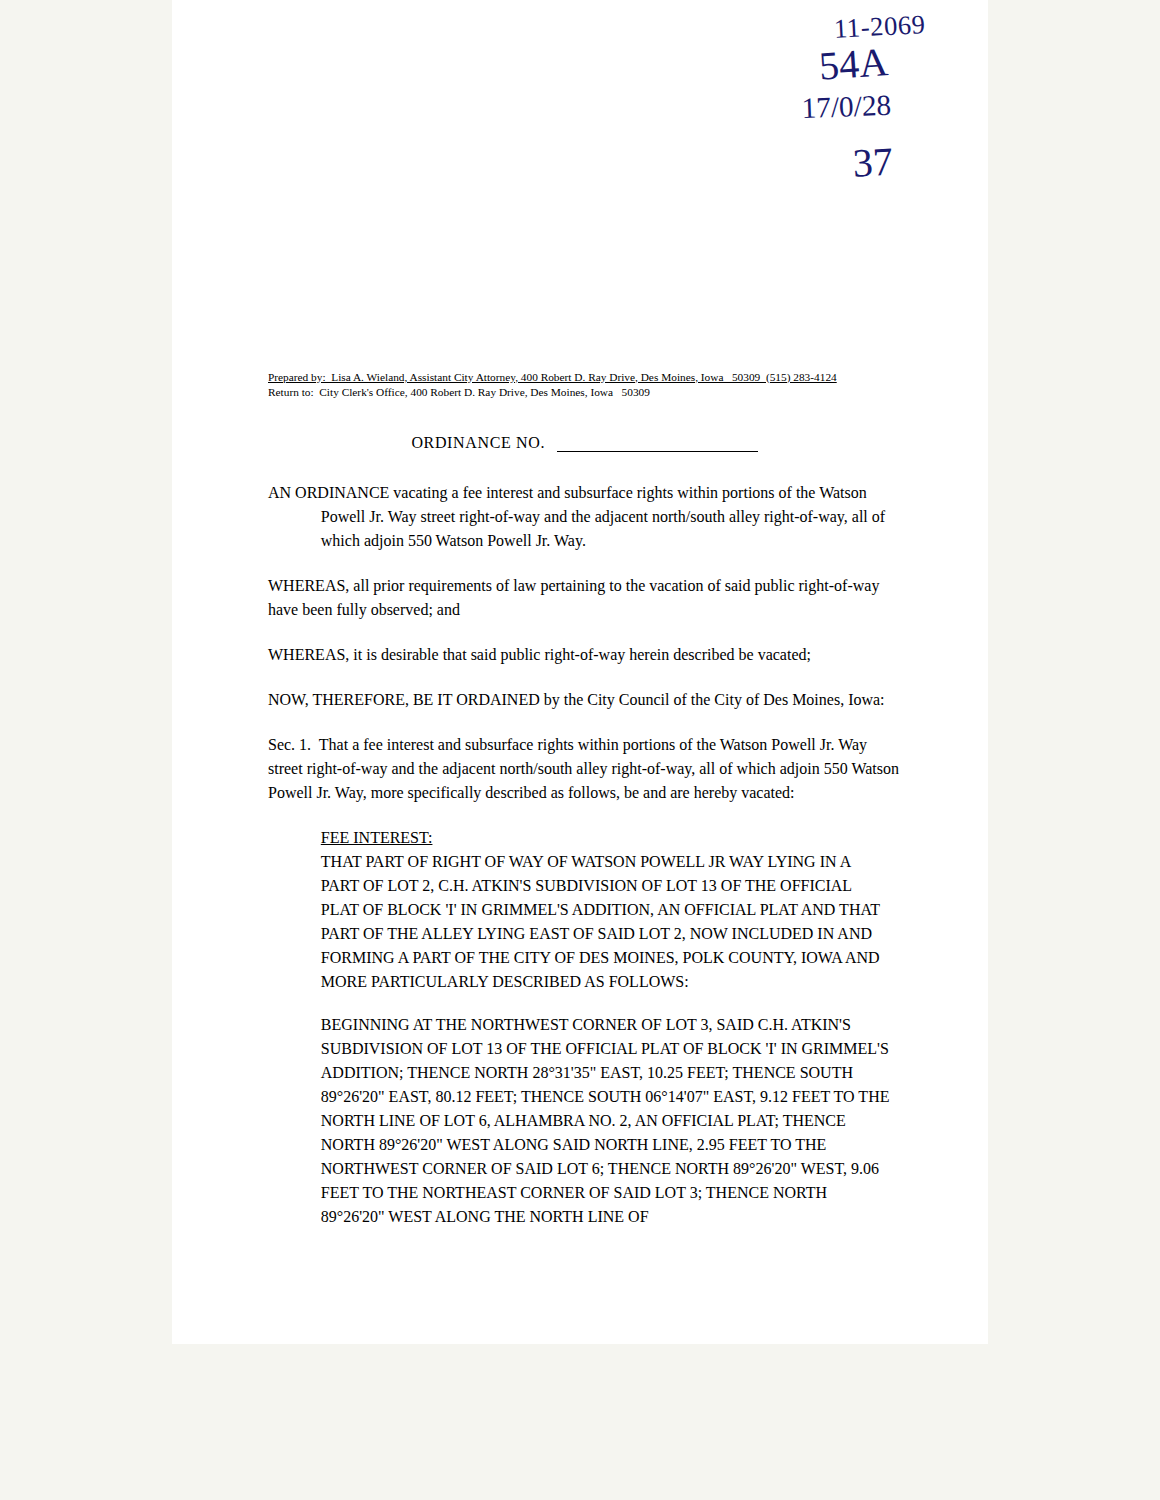11-2069 54A 17/0/28 37
Prepared by: Lisa A. Wieland, Assistant City Attorney, 400 Robert D. Ray Drive, Des Moines, Iowa 50309 (515) 283-4124 Return to: City Clerk's Office, 400 Robert D. Ray Drive, Des Moines, Iowa 50309
ORDINANCE NO.
AN ORDINANCE vacating a fee interest and subsurface rights within portions of the Watson Powell Jr. Way street right-of-way and the adjacent north/south alley right-of-way, all of which adjoin 550 Watson Powell Jr. Way.
WHEREAS, all prior requirements of law pertaining to the vacation of said public right-of-way have been fully observed; and
WHEREAS, it is desirable that said public right-of-way herein described be vacated;
NOW, THEREFORE, BE IT ORDAINED by the City Council of the City of Des Moines, Iowa:
Sec. 1. That a fee interest and subsurface rights within portions of the Watson Powell Jr. Way street right-of-way and the adjacent north/south alley right-of-way, all of which adjoin 550 Watson Powell Jr. Way, more specifically described as follows, be and are hereby vacated:
FEE INTEREST:
THAT PART OF RIGHT OF WAY OF WATSON POWELL JR WAY LYING IN A PART OF LOT 2, C.H. ATKIN'S SUBDIVISION OF LOT 13 OF THE OFFICIAL PLAT OF BLOCK 'I' IN GRIMMEL'S ADDITION, AN OFFICIAL PLAT AND THAT PART OF THE ALLEY LYING EAST OF SAID LOT 2, NOW INCLUDED IN AND FORMING A PART OF THE CITY OF DES MOINES, POLK COUNTY, IOWA AND MORE PARTICULARLY DESCRIBED AS FOLLOWS:
BEGINNING AT THE NORTHWEST CORNER OF LOT 3, SAID C.H. ATKIN'S SUBDIVISION OF LOT 13 OF THE OFFICIAL PLAT OF BLOCK 'I' IN GRIMMEL'S ADDITION; THENCE NORTH 28°31'35" EAST, 10.25 FEET; THENCE SOUTH 89°26'20" EAST, 80.12 FEET; THENCE SOUTH 06°14'07" EAST, 9.12 FEET TO THE NORTH LINE OF LOT 6, ALHAMBRA NO. 2, AN OFFICIAL PLAT; THENCE NORTH 89°26'20" WEST ALONG SAID NORTH LINE, 2.95 FEET TO THE NORTHWEST CORNER OF SAID LOT 6; THENCE NORTH 89°26'20" WEST, 9.06 FEET TO THE NORTHEAST CORNER OF SAID LOT 3; THENCE NORTH 89°26'20" WEST ALONG THE NORTH LINE OF